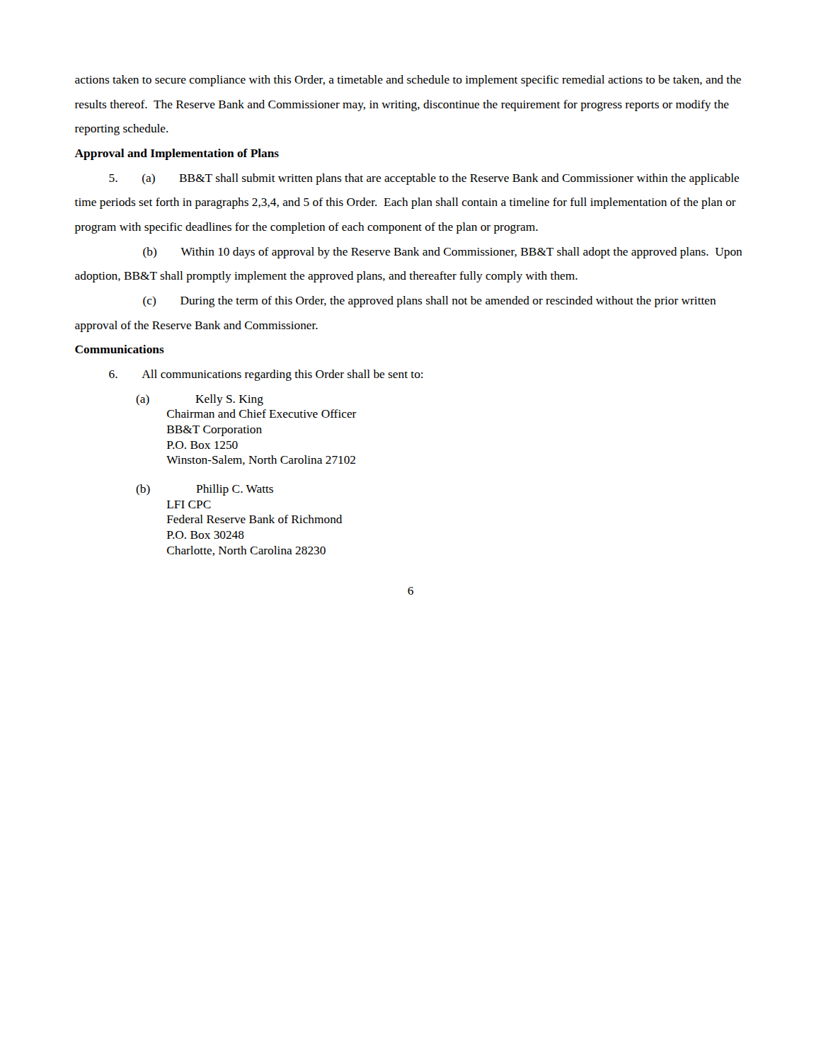actions taken to secure compliance with this Order, a timetable and schedule to implement specific remedial actions to be taken, and the results thereof. The Reserve Bank and Commissioner may, in writing, discontinue the requirement for progress reports or modify the reporting schedule.
Approval and Implementation of Plans
5. (a) BB&T shall submit written plans that are acceptable to the Reserve Bank and Commissioner within the applicable time periods set forth in paragraphs 2,3,4, and 5 of this Order. Each plan shall contain a timeline for full implementation of the plan or program with specific deadlines for the completion of each component of the plan or program.
(b) Within 10 days of approval by the Reserve Bank and Commissioner, BB&T shall adopt the approved plans. Upon adoption, BB&T shall promptly implement the approved plans, and thereafter fully comply with them.
(c) During the term of this Order, the approved plans shall not be amended or rescinded without the prior written approval of the Reserve Bank and Commissioner.
Communications
6. All communications regarding this Order shall be sent to:
(a) Kelly S. King
Chairman and Chief Executive Officer
BB&T Corporation
P.O. Box 1250
Winston-Salem, North Carolina 27102
(b) Phillip C. Watts
LFI CPC
Federal Reserve Bank of Richmond
P.O. Box 30248
Charlotte, North Carolina 28230
6